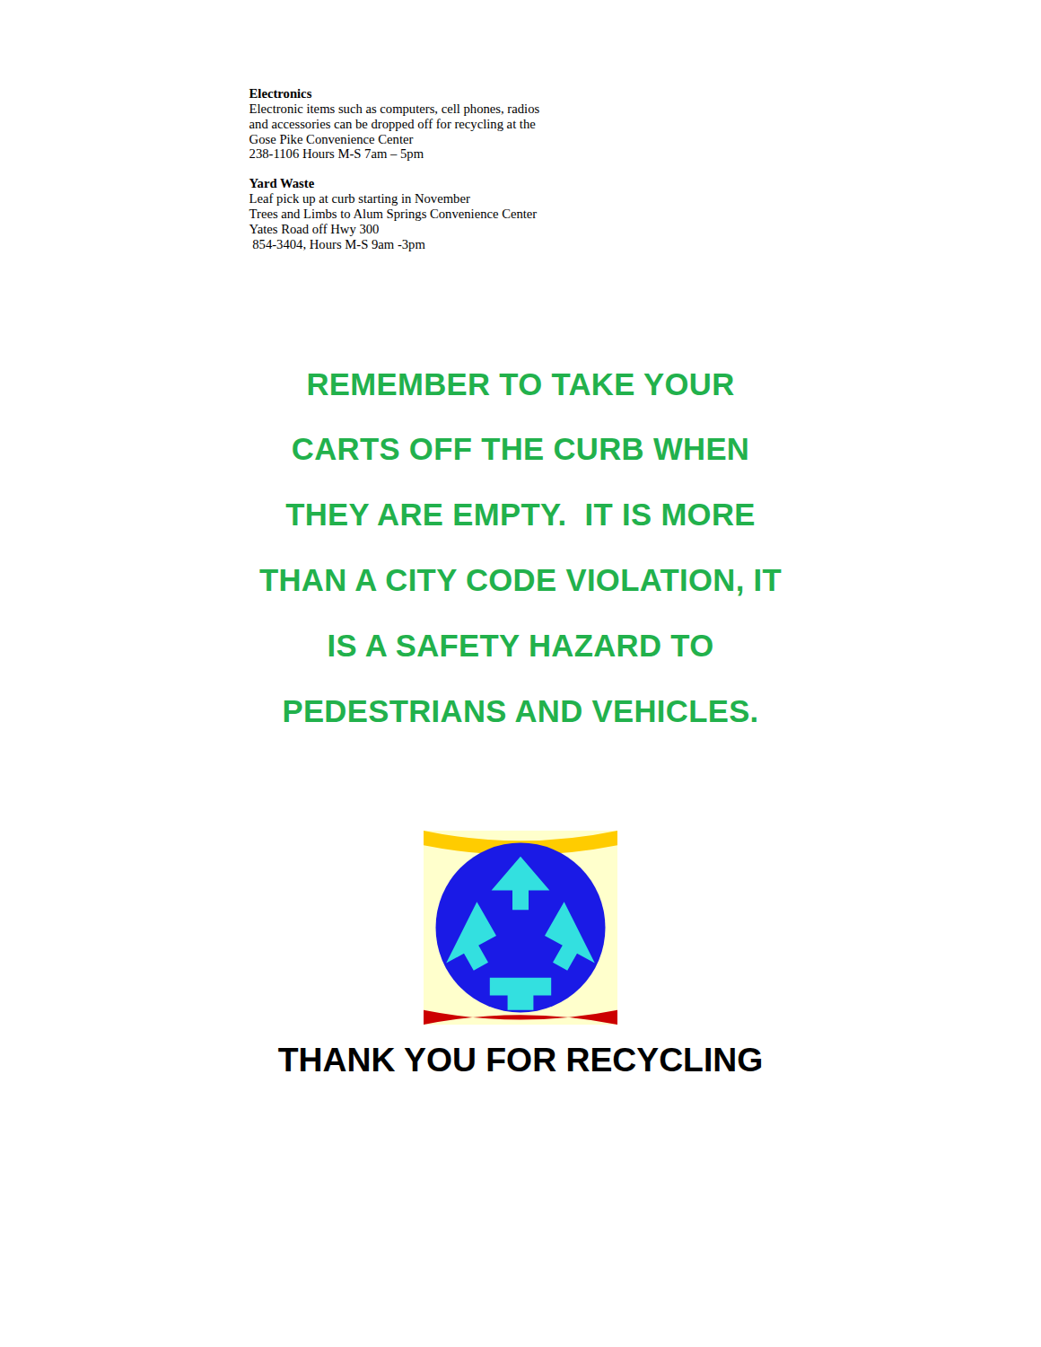Electronics
Electronic items such as computers, cell phones, radios
and accessories can be dropped off for recycling at the
Gose Pike Convenience Center
238-1106 Hours M-S 7am – 5pm
Yard Waste
Leaf pick up at curb starting in November
Trees and Limbs to Alum Springs Convenience Center
Yates Road off Hwy 300
854-3404, Hours M-S 9am -3pm
REMEMBER TO TAKE YOUR CARTS OFF THE CURB WHEN THEY ARE EMPTY. IT IS MORE THAN A CITY CODE VIOLATION, IT IS A SAFETY HAZARD TO PEDESTRIANS AND VEHICLES.
THANK YOU FOR RECYCLING